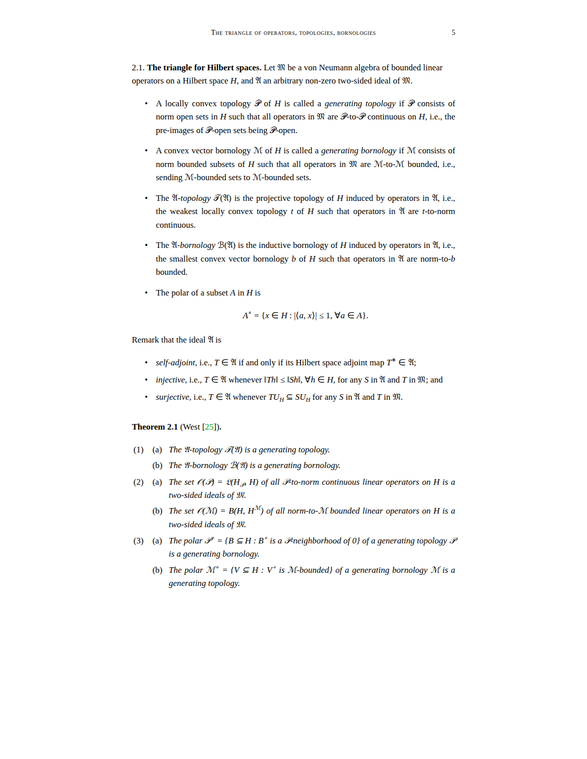The triangle of operators, topologies, bornologies 5
2.1. The triangle for Hilbert spaces. Let 𝔐 be a von Neumann algebra of bounded linear operators on a Hilbert space H, and 𝔄 an arbitrary non-zero two-sided ideal of 𝔐.
A locally convex topology 𝒫 of H is called a generating topology if 𝒫 consists of norm open sets in H such that all operators in 𝔐 are 𝒫-to-𝒫 continuous on H, i.e., the pre-images of 𝒫-open sets being 𝒫-open.
A convex vector bornology ℳ of H is called a generating bornology if ℳ consists of norm bounded subsets of H such that all operators in 𝔐 are ℳ-to-ℳ bounded, i.e., sending ℳ-bounded sets to ℳ-bounded sets.
The 𝔄-topology 𝒯(𝔄) is the projective topology of H induced by operators in 𝔄, i.e., the weakest locally convex topology t of H such that operators in 𝔄 are t-to-norm continuous.
The 𝔄-bornology ℬ(𝔄) is the inductive bornology of H induced by operators in 𝔄, i.e., the smallest convex vector bornology b of H such that operators in 𝔄 are norm-to-b bounded.
The polar of a subset A in H is
A∘ = {x ∈ H : |⟨a, x⟩| ≤ 1, ∀a ∈ A}.
Remark that the ideal 𝔄 is
self-adjoint, i.e., T ∈ 𝔄 if and only if its Hilbert space adjoint map T∗ ∈ 𝔄;
injective, i.e., T ∈ 𝔄 whenever ‖Th‖ ≤ ‖Sh‖, ∀h ∈ H, for any S in 𝔄 and T in 𝔐; and
surjective, i.e., T ∈ 𝔄 whenever TUH ⊆ SUH for any S in 𝔄 and T in 𝔐.
Theorem 2.1 (West [25]).
(1)
(a) The 𝔄-topology 𝒯(𝔄) is a generating topology.
(b) The 𝔄-bornology ℬ(𝔄) is a generating bornology.
(2)
(a) The set 𝒪(𝒫) = 𝔏(H𝒫, H) of all 𝒫-to-norm continuous linear operators on H is a two-sided ideals of 𝔐.
(b) The set 𝒪(ℳ) = B(H, Hℳ) of all norm-to-ℳ bounded linear operators on H is a two-sided ideals of 𝔐.
(3)
(a) The polar 𝒫∘ = {B ⊆ H : B∘ is a 𝒫-neighborhood of 0} of a generating topology 𝒫 is a generating bornology.
(b) The polar ℳ∘ = {V ⊆ H : V∘ is ℳ-bounded} of a generating bornology ℳ is a generating topology.